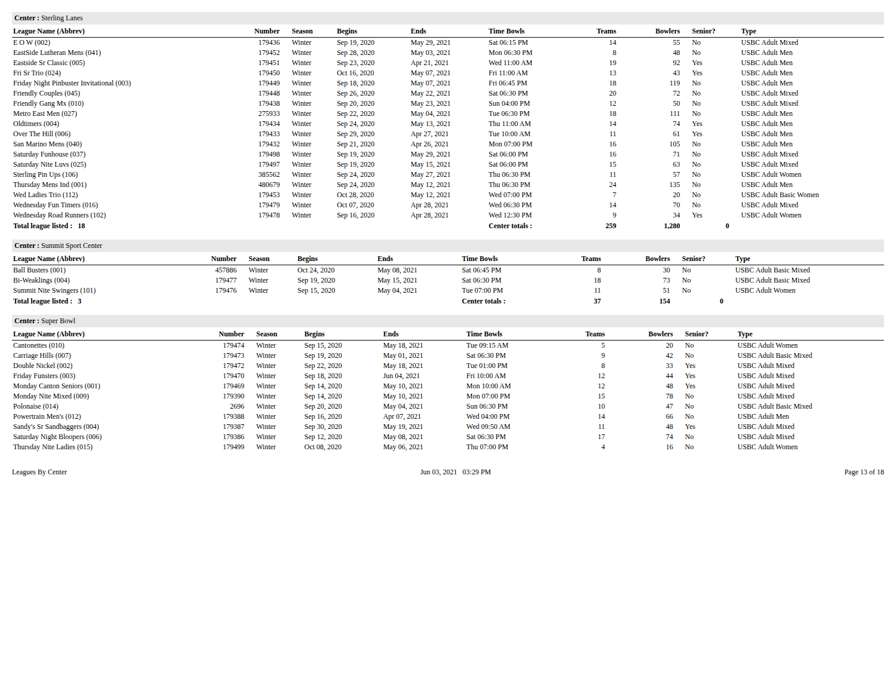Center : Sterling Lanes
| League Name (Abbrev) | Number | Season | Begins | Ends | Time Bowls | Teams | Bowlers | Senior? | Type |
| --- | --- | --- | --- | --- | --- | --- | --- | --- | --- |
| E O W (002) | 179436 | Winter | Sep 19, 2020 | May 29, 2021 | Sat 06:15 PM | 14 | 55 | No | USBC Adult Mixed |
| EastSide Lutheran Mens (041) | 179452 | Winter | Sep 28, 2020 | May 03, 2021 | Mon 06:30 PM | 8 | 48 | No | USBC Adult Men |
| Eastside Sr Classic (005) | 179451 | Winter | Sep 23, 2020 | Apr 21, 2021 | Wed 11:00 AM | 19 | 92 | Yes | USBC Adult Men |
| Fri Sr Trio (024) | 179450 | Winter | Oct 16, 2020 | May 07, 2021 | Fri 11:00 AM | 13 | 43 | Yes | USBC Adult Men |
| Friday Night Pinbuster Invitational (003) | 179449 | Winter | Sep 18, 2020 | May 07, 2021 | Fri 06:45 PM | 18 | 119 | No | USBC Adult Men |
| Friendly Couples (045) | 179448 | Winter | Sep 26, 2020 | May 22, 2021 | Sat 06:30 PM | 20 | 72 | No | USBC Adult Mixed |
| Friendly Gang Mx (010) | 179438 | Winter | Sep 20, 2020 | May 23, 2021 | Sun 04:00 PM | 12 | 50 | No | USBC Adult Mixed |
| Metro East Men (027) | 275933 | Winter | Sep 22, 2020 | May 04, 2021 | Tue 06:30 PM | 18 | 111 | No | USBC Adult Men |
| Oldtimers (004) | 179434 | Winter | Sep 24, 2020 | May 13, 2021 | Thu 11:00 AM | 14 | 74 | Yes | USBC Adult Men |
| Over The Hill (006) | 179433 | Winter | Sep 29, 2020 | Apr 27, 2021 | Tue 10:00 AM | 11 | 61 | Yes | USBC Adult Men |
| San Marino Mens (040) | 179432 | Winter | Sep 21, 2020 | Apr 26, 2021 | Mon 07:00 PM | 16 | 105 | No | USBC Adult Men |
| Saturday Funhouse (037) | 179498 | Winter | Sep 19, 2020 | May 29, 2021 | Sat 06:00 PM | 16 | 71 | No | USBC Adult Mixed |
| Saturday Nite Luvs (025) | 179497 | Winter | Sep 19, 2020 | May 15, 2021 | Sat 06:00 PM | 15 | 63 | No | USBC Adult Mixed |
| Sterling Pin Ups (106) | 385562 | Winter | Sep 24, 2020 | May 27, 2021 | Thu 06:30 PM | 11 | 57 | No | USBC Adult Women |
| Thursday Mens Ind (001) | 480679 | Winter | Sep 24, 2020 | May 12, 2021 | Thu 06:30 PM | 24 | 135 | No | USBC Adult Men |
| Wed Ladies Trio (112) | 179453 | Winter | Oct 28, 2020 | May 12, 2021 | Wed 07:00 PM | 7 | 20 | No | USBC Adult Basic Women |
| Wednesday Fun Timers (016) | 179479 | Winter | Oct 07, 2020 | Apr 28, 2021 | Wed 06:30 PM | 14 | 70 | No | USBC Adult Mixed |
| Wednesday Road Runners (102) | 179478 | Winter | Sep 16, 2020 | Apr 28, 2021 | Wed 12:30 PM | 9 | 34 | Yes | USBC Adult Women |
| Total league listed : 18 | | | | | Center totals : | 259 | 1,280 | 0 | |
Center : Summit Sport Center
| League Name (Abbrev) | Number | Season | Begins | Ends | Time Bowls | Teams | Bowlers | Senior? | Type |
| --- | --- | --- | --- | --- | --- | --- | --- | --- | --- |
| Ball Busters (001) | 457886 | Winter | Oct 24, 2020 | May 08, 2021 | Sat 06:45 PM | 8 | 30 | No | USBC Adult Basic Mixed |
| Bi-Weaklings (004) | 179477 | Winter | Sep 19, 2020 | May 15, 2021 | Sat 06:30 PM | 18 | 73 | No | USBC Adult Basic Mixed |
| Summit Nite Swingers (101) | 179476 | Winter | Sep 15, 2020 | May 04, 2021 | Tue 07:00 PM | 11 | 51 | No | USBC Adult Women |
| Total league listed : 3 | | | | | Center totals : | 37 | 154 | 0 | |
Center : Super Bowl
| League Name (Abbrev) | Number | Season | Begins | Ends | Time Bowls | Teams | Bowlers | Senior? | Type |
| --- | --- | --- | --- | --- | --- | --- | --- | --- | --- |
| Cantonettes (010) | 179474 | Winter | Sep 15, 2020 | May 18, 2021 | Tue 09:15 AM | 5 | 20 | No | USBC Adult Women |
| Carriage Hills (007) | 179473 | Winter | Sep 19, 2020 | May 01, 2021 | Sat 06:30 PM | 9 | 42 | No | USBC Adult Basic Mixed |
| Double Nickel (002) | 179472 | Winter | Sep 22, 2020 | May 18, 2021 | Tue 01:00 PM | 8 | 33 | Yes | USBC Adult Mixed |
| Friday Funsters (003) | 179470 | Winter | Sep 18, 2020 | Jun 04, 2021 | Fri 10:00 AM | 12 | 44 | Yes | USBC Adult Mixed |
| Monday Canton Seniors (001) | 179469 | Winter | Sep 14, 2020 | May 10, 2021 | Mon 10:00 AM | 12 | 48 | Yes | USBC Adult Mixed |
| Monday Nite Mixed (009) | 179390 | Winter | Sep 14, 2020 | May 10, 2021 | Mon 07:00 PM | 15 | 78 | No | USBC Adult Mixed |
| Polonaise (014) | 2696 | Winter | Sep 20, 2020 | May 04, 2021 | Sun 06:30 PM | 10 | 47 | No | USBC Adult Basic Mixed |
| Powertrain Men's (012) | 179388 | Winter | Sep 16, 2020 | Apr 07, 2021 | Wed 04:00 PM | 14 | 66 | No | USBC Adult Men |
| Sandy's Sr Sandbaggers (004) | 179387 | Winter | Sep 30, 2020 | May 19, 2021 | Wed 09:50 AM | 11 | 48 | Yes | USBC Adult Mixed |
| Saturday Night Bloopers (006) | 179386 | Winter | Sep 12, 2020 | May 08, 2021 | Sat 06:30 PM | 17 | 74 | No | USBC Adult Mixed |
| Thursday Nite Ladies (015) | 179499 | Winter | Oct 08, 2020 | May 06, 2021 | Thu 07:00 PM | 4 | 16 | No | USBC Adult Women |
Leagues By Center
Jun 03, 2021 03:29 PM
Page 13 of 18